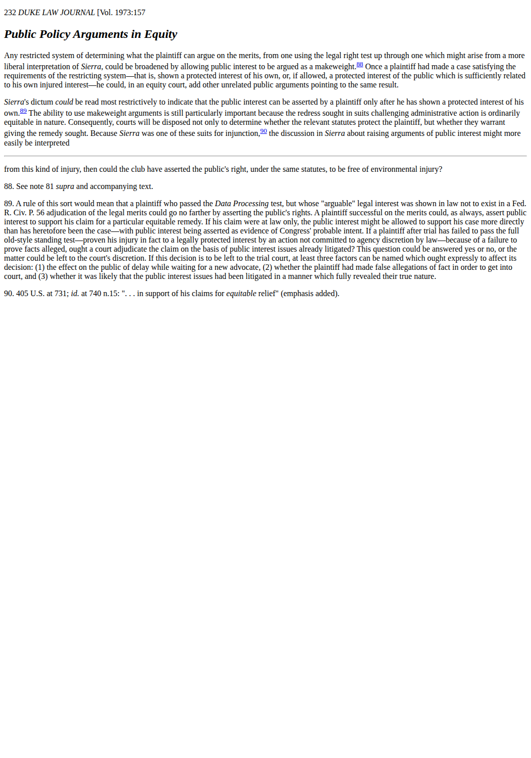232 DUKE LAW JOURNAL [Vol. 1973:157
Public Policy Arguments in Equity
Any restricted system of determining what the plaintiff can argue on the merits, from one using the legal right test up through one which might arise from a more liberal interpretation of Sierra, could be broadened by allowing public interest to be argued as a makeweight.88 Once a plaintiff had made a case satisfying the requirements of the restricting system—that is, shown a protected interest of his own, or, if allowed, a protected interest of the public which is sufficiently related to his own injured interest—he could, in an equity court, add other unrelated public arguments pointing to the same result.
Sierra's dictum could be read most restrictively to indicate that the public interest can be asserted by a plaintiff only after he has shown a protected interest of his own.89 The ability to use makeweight arguments is still particularly important because the redress sought in suits challenging administrative action is ordinarily equitable in nature. Consequently, courts will be disposed not only to determine whether the relevant statutes protect the plaintiff, but whether they warrant giving the remedy sought. Because Sierra was one of these suits for injunction,90 the discussion in Sierra about raising arguments of public interest might more easily be interpreted
from this kind of injury, then could the club have asserted the public's right, under the same statutes, to be free of environmental injury?
88. See note 81 supra and accompanying text.
89. A rule of this sort would mean that a plaintiff who passed the Data Processing test, but whose "arguable" legal interest was shown in law not to exist in a Fed. R. Civ. P. 56 adjudication of the legal merits could go no farther by asserting the public's rights. A plaintiff successful on the merits could, as always, assert public interest to support his claim for a particular equitable remedy. If his claim were at law only, the public interest might be allowed to support his case more directly than has heretofore been the case—with public interest being asserted as evidence of Congress' probable intent. If a plaintiff after trial has failed to pass the full old-style standing test—proven his injury in fact to a legally protected interest by an action not committed to agency discretion by law—because of a failure to prove facts alleged, ought a court adjudicate the claim on the basis of public interest issues already litigated? This question could be answered yes or no, or the matter could be left to the court's discretion. If this decision is to be left to the trial court, at least three factors can be named which ought expressly to affect its decision: (1) the effect on the public of delay while waiting for a new advocate, (2) whether the plaintiff had made false allegations of fact in order to get into court, and (3) whether it was likely that the public interest issues had been litigated in a manner which fully revealed their true nature.
90. 405 U.S. at 731; id. at 740 n.15: ". . . in support of his claims for equitable relief" (emphasis added).